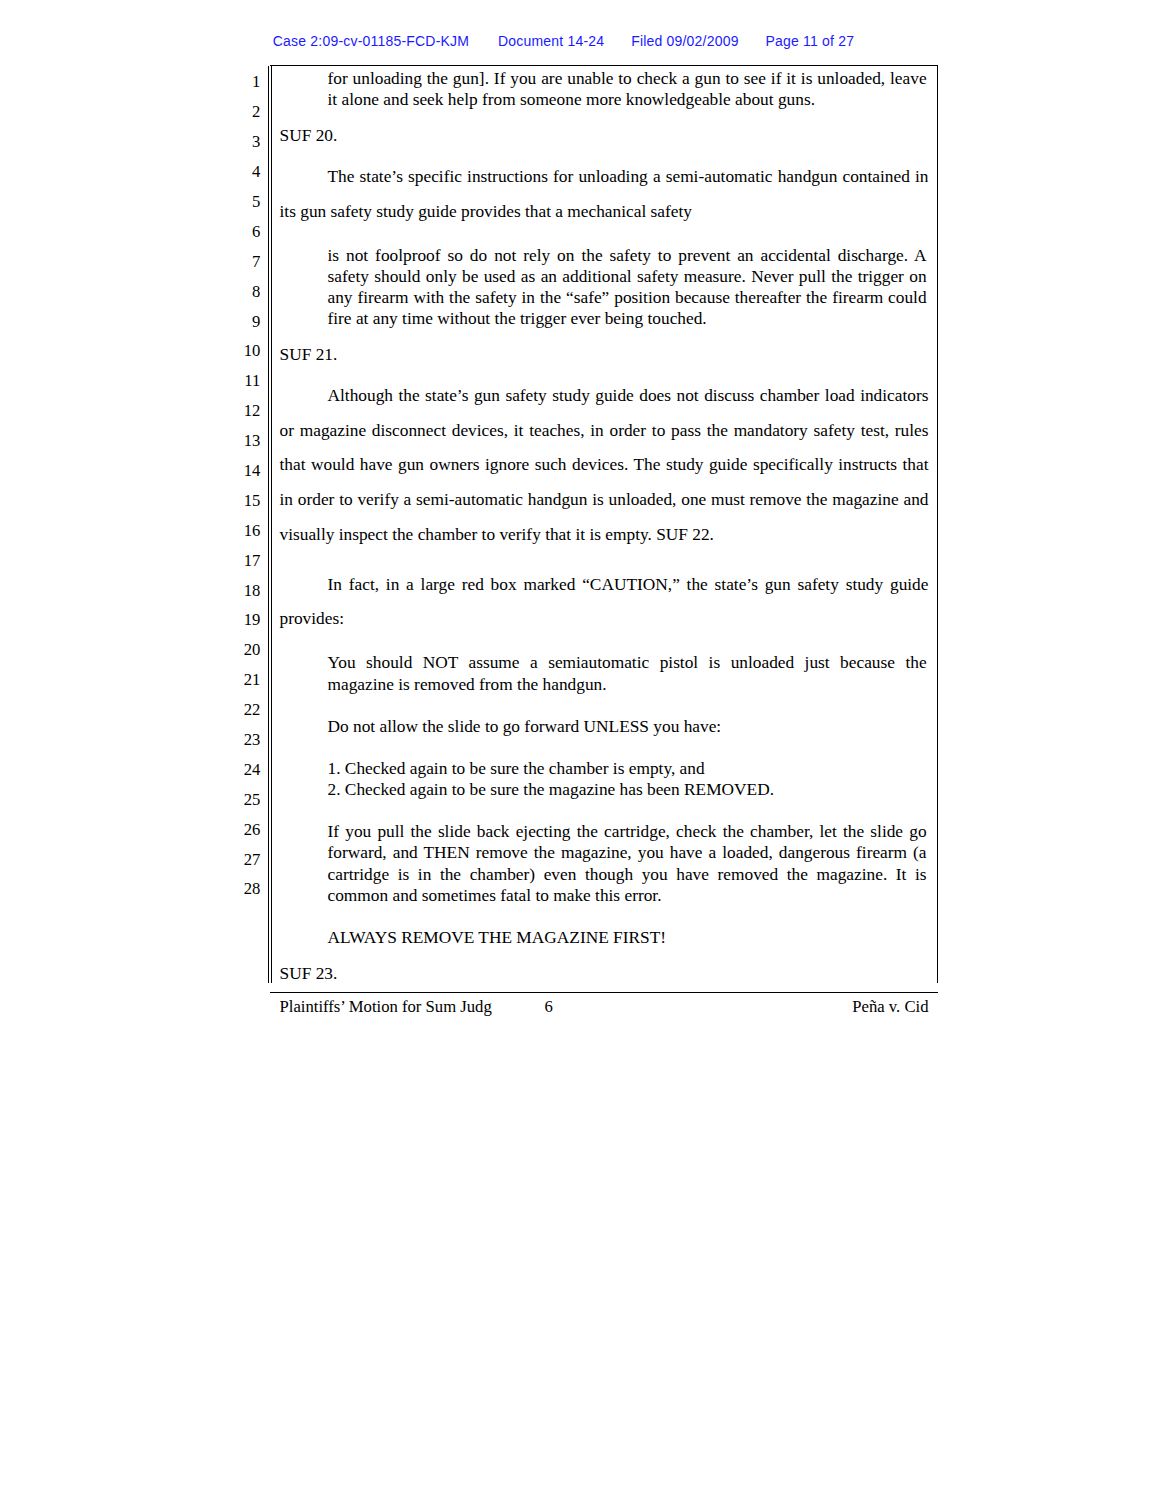Case 2:09-cv-01185-FCD-KJM Document 14-24 Filed 09/02/2009 Page 11 of 27
1
2
3
4
5
6
7
8
9
10
11
12
13
14
15
16
17
18
19
20
21
22
23
24
25
26
27
28
for unloading the gun]. If you are unable to check a gun to see if it is unloaded, leave it alone and seek help from someone more knowledgeable about guns.
SUF 20.
The state’s specific instructions for unloading a semi-automatic handgun contained in its gun safety study guide provides that a mechanical safety
is not foolproof so do not rely on the safety to prevent an accidental discharge. A safety should only be used as an additional safety measure. Never pull the trigger on any firearm with the safety in the “safe” position because thereafter the firearm could fire at any time without the trigger ever being touched.
SUF 21.
Although the state’s gun safety study guide does not discuss chamber load indicators or magazine disconnect devices, it teaches, in order to pass the mandatory safety test, rules that would have gun owners ignore such devices. The study guide specifically instructs that in order to verify a semi-automatic handgun is unloaded, one must remove the magazine and visually inspect the chamber to verify that it is empty. SUF 22.
In fact, in a large red box marked “CAUTION,” the state’s gun safety study guide provides:
You should NOT assume a semiautomatic pistol is unloaded just because the magazine is removed from the handgun.
Do not allow the slide to go forward UNLESS you have:
1. Checked again to be sure the chamber is empty, and
2. Checked again to be sure the magazine has been REMOVED.
If you pull the slide back ejecting the cartridge, check the chamber, let the slide go forward, and THEN remove the magazine, you have a loaded, dangerous firearm (a cartridge is in the chamber) even though you have removed the magazine. It is common and sometimes fatal to make this error.
ALWAYS REMOVE THE MAGAZINE FIRST!
SUF 23.
Plaintiffs’ Motion for Sum Judg 6 Peña v. Cid